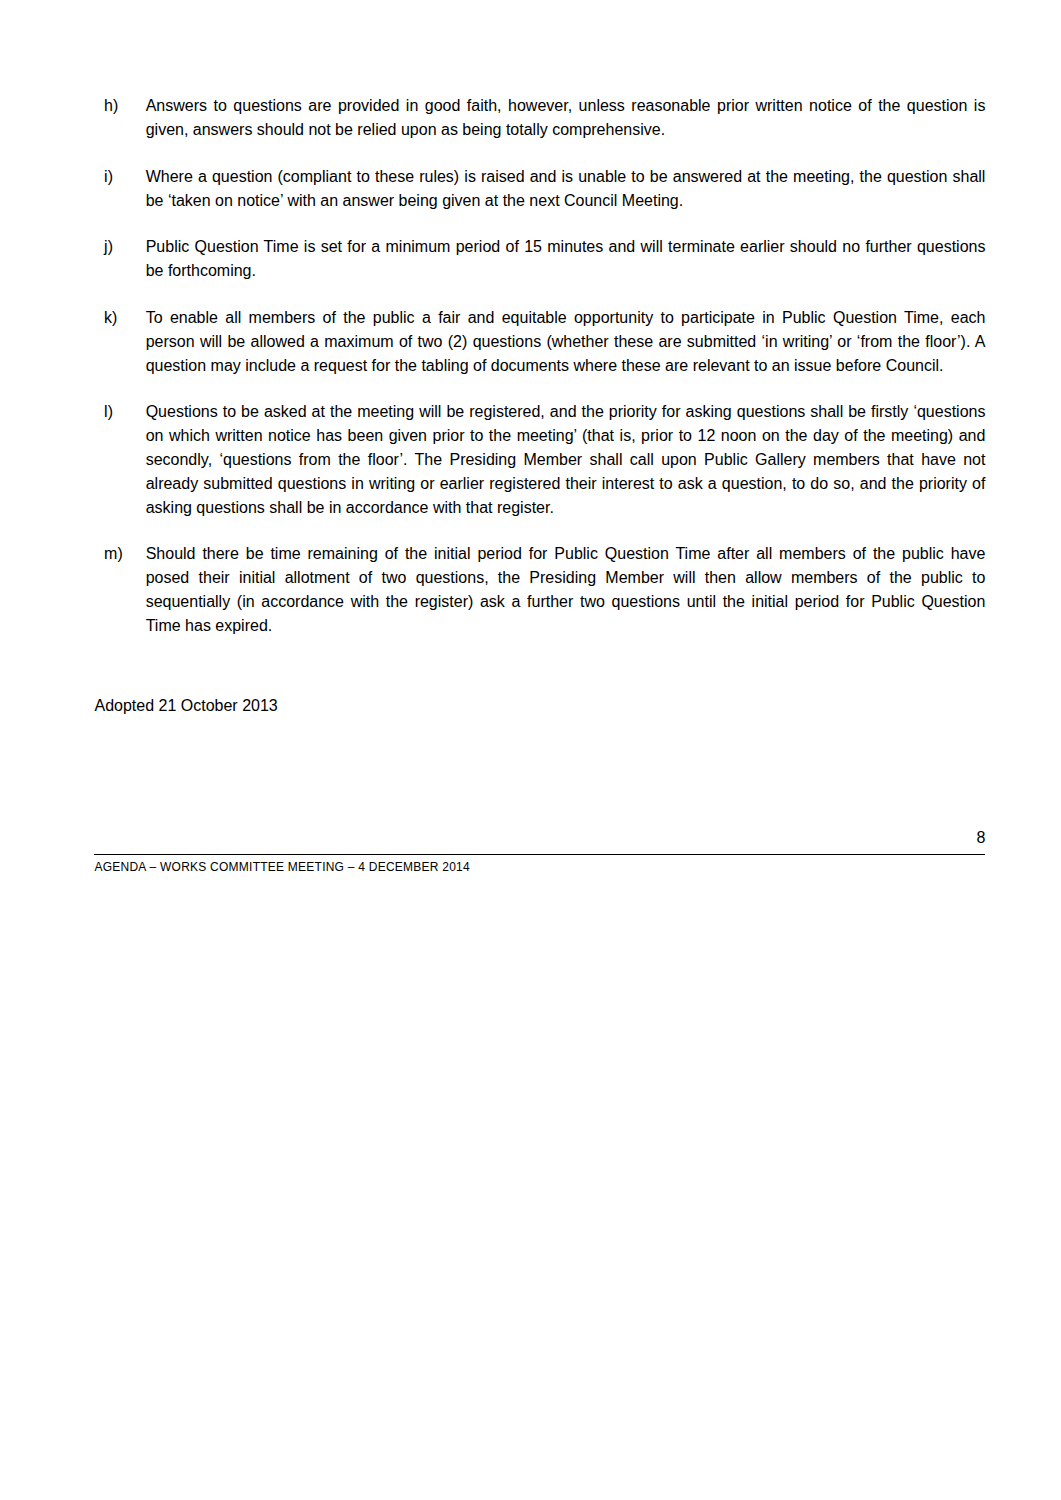h) Answers to questions are provided in good faith, however, unless reasonable prior written notice of the question is given, answers should not be relied upon as being totally comprehensive.
i) Where a question (compliant to these rules) is raised and is unable to be answered at the meeting, the question shall be ‘taken on notice’ with an answer being given at the next Council Meeting.
j) Public Question Time is set for a minimum period of 15 minutes and will terminate earlier should no further questions be forthcoming.
k) To enable all members of the public a fair and equitable opportunity to participate in Public Question Time, each person will be allowed a maximum of two (2) questions (whether these are submitted ‘in writing’ or ‘from the floor’). A question may include a request for the tabling of documents where these are relevant to an issue before Council.
l) Questions to be asked at the meeting will be registered, and the priority for asking questions shall be firstly ‘questions on which written notice has been given prior to the meeting’ (that is, prior to 12 noon on the day of the meeting) and secondly, ‘questions from the floor’. The Presiding Member shall call upon Public Gallery members that have not already submitted questions in writing or earlier registered their interest to ask a question, to do so, and the priority of asking questions shall be in accordance with that register.
m) Should there be time remaining of the initial period for Public Question Time after all members of the public have posed their initial allotment of two questions, the Presiding Member will then allow members of the public to sequentially (in accordance with the register) ask a further two questions until the initial period for Public Question Time has expired.
Adopted 21 October 2013
8
AGENDA – WORKS COMMITTEE MEETING – 4 DECEMBER 2014